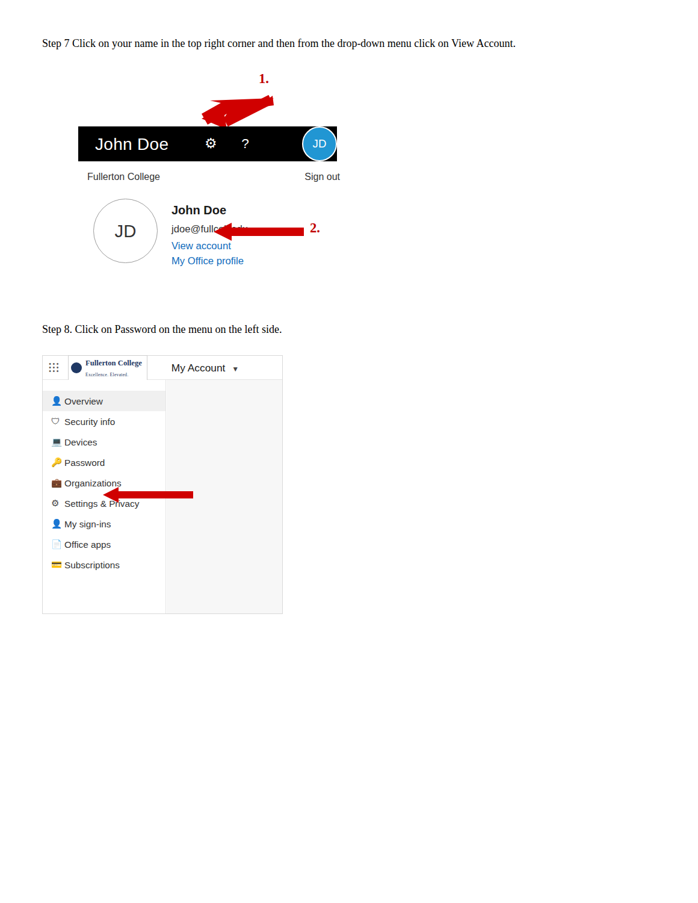Step 7 Click on your name in the top right corner and then from the drop-down menu click on View Account.
1.
John Doe ⚙ ? JD
Fullerton College Sign out
JD
John Doe
jdoe@fullcoll.edu
View account My Office profile
2.
Step 8. Click on Password on the menu on the left side.
••• ••• ••• Fullerton College
Excellence. Elevated. My Account ▼
👤Overview
🛡Security info
💻Devices
🔑Password
💼Organizations
⚙Settings & Privacy
👤My sign-ins
📄Office apps
💳Subscriptions